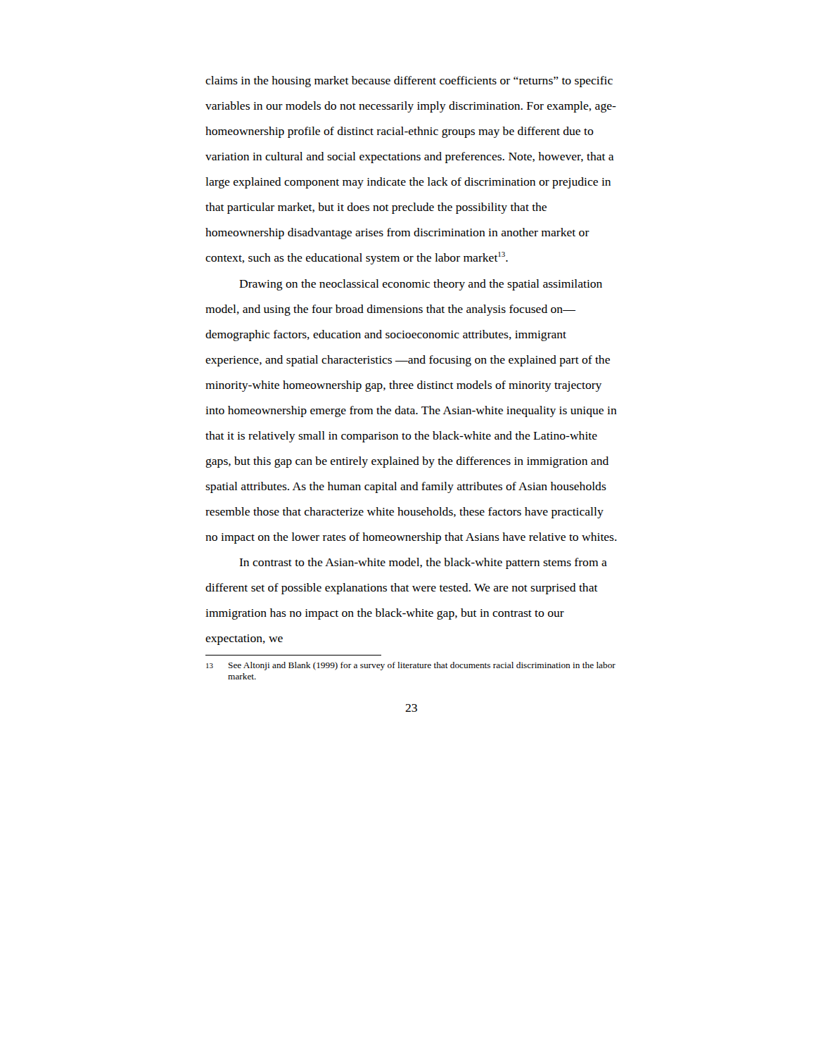claims in the housing market because different coefficients or “returns” to specific variables in our models do not necessarily imply discrimination. For example, age-homeownership profile of distinct racial-ethnic groups may be different due to variation in cultural and social expectations and preferences. Note, however, that a large explained component may indicate the lack of discrimination or prejudice in that particular market, but it does not preclude the possibility that the homeownership disadvantage arises from discrimination in another market or context, such as the educational system or the labor market13.
Drawing on the neoclassical economic theory and the spatial assimilation model, and using the four broad dimensions that the analysis focused on—demographic factors, education and socioeconomic attributes, immigrant experience, and spatial characteristics —and focusing on the explained part of the minority-white homeownership gap, three distinct models of minority trajectory into homeownership emerge from the data. The Asian-white inequality is unique in that it is relatively small in comparison to the black-white and the Latino-white gaps, but this gap can be entirely explained by the differences in immigration and spatial attributes. As the human capital and family attributes of Asian households resemble those that characterize white households, these factors have practically no impact on the lower rates of homeownership that Asians have relative to whites.
In contrast to the Asian-white model, the black-white pattern stems from a different set of possible explanations that were tested. We are not surprised that immigration has no impact on the black-white gap, but in contrast to our expectation, we
13
See Altonji and Blank (1999) for a survey of literature that documents racial discrimination in the labor market.
23